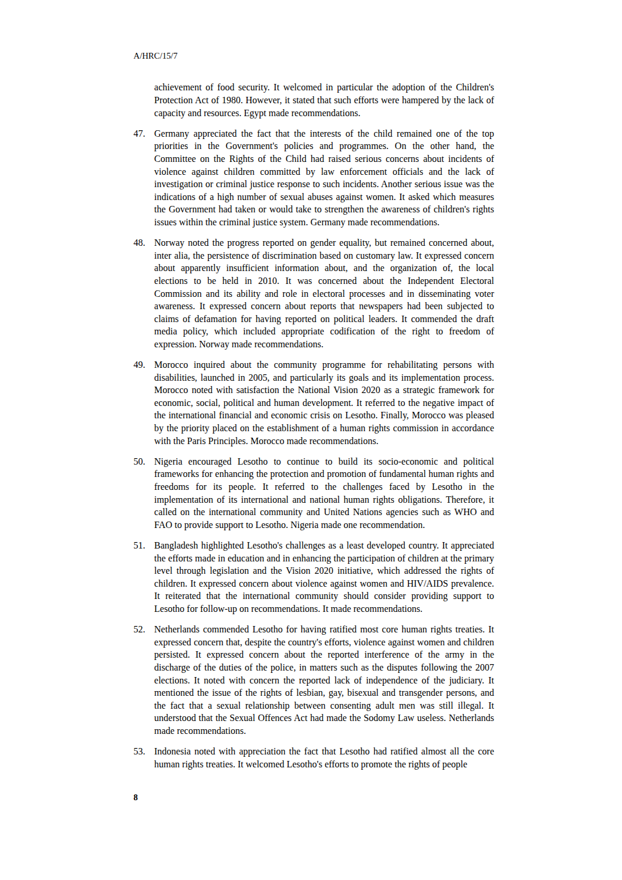A/HRC/15/7
achievement of food security. It welcomed in particular the adoption of the Children's Protection Act of 1980. However, it stated that such efforts were hampered by the lack of capacity and resources. Egypt made recommendations.
47. Germany appreciated the fact that the interests of the child remained one of the top priorities in the Government's policies and programmes. On the other hand, the Committee on the Rights of the Child had raised serious concerns about incidents of violence against children committed by law enforcement officials and the lack of investigation or criminal justice response to such incidents. Another serious issue was the indications of a high number of sexual abuses against women. It asked which measures the Government had taken or would take to strengthen the awareness of children's rights issues within the criminal justice system. Germany made recommendations.
48. Norway noted the progress reported on gender equality, but remained concerned about, inter alia, the persistence of discrimination based on customary law. It expressed concern about apparently insufficient information about, and the organization of, the local elections to be held in 2010. It was concerned about the Independent Electoral Commission and its ability and role in electoral processes and in disseminating voter awareness. It expressed concern about reports that newspapers had been subjected to claims of defamation for having reported on political leaders. It commended the draft media policy, which included appropriate codification of the right to freedom of expression. Norway made recommendations.
49. Morocco inquired about the community programme for rehabilitating persons with disabilities, launched in 2005, and particularly its goals and its implementation process. Morocco noted with satisfaction the National Vision 2020 as a strategic framework for economic, social, political and human development. It referred to the negative impact of the international financial and economic crisis on Lesotho. Finally, Morocco was pleased by the priority placed on the establishment of a human rights commission in accordance with the Paris Principles. Morocco made recommendations.
50. Nigeria encouraged Lesotho to continue to build its socio-economic and political frameworks for enhancing the protection and promotion of fundamental human rights and freedoms for its people. It referred to the challenges faced by Lesotho in the implementation of its international and national human rights obligations. Therefore, it called on the international community and United Nations agencies such as WHO and FAO to provide support to Lesotho. Nigeria made one recommendation.
51. Bangladesh highlighted Lesotho's challenges as a least developed country. It appreciated the efforts made in education and in enhancing the participation of children at the primary level through legislation and the Vision 2020 initiative, which addressed the rights of children. It expressed concern about violence against women and HIV/AIDS prevalence. It reiterated that the international community should consider providing support to Lesotho for follow-up on recommendations. It made recommendations.
52. Netherlands commended Lesotho for having ratified most core human rights treaties. It expressed concern that, despite the country's efforts, violence against women and children persisted. It expressed concern about the reported interference of the army in the discharge of the duties of the police, in matters such as the disputes following the 2007 elections. It noted with concern the reported lack of independence of the judiciary. It mentioned the issue of the rights of lesbian, gay, bisexual and transgender persons, and the fact that a sexual relationship between consenting adult men was still illegal. It understood that the Sexual Offences Act had made the Sodomy Law useless. Netherlands made recommendations.
53. Indonesia noted with appreciation the fact that Lesotho had ratified almost all the core human rights treaties. It welcomed Lesotho's efforts to promote the rights of people
8